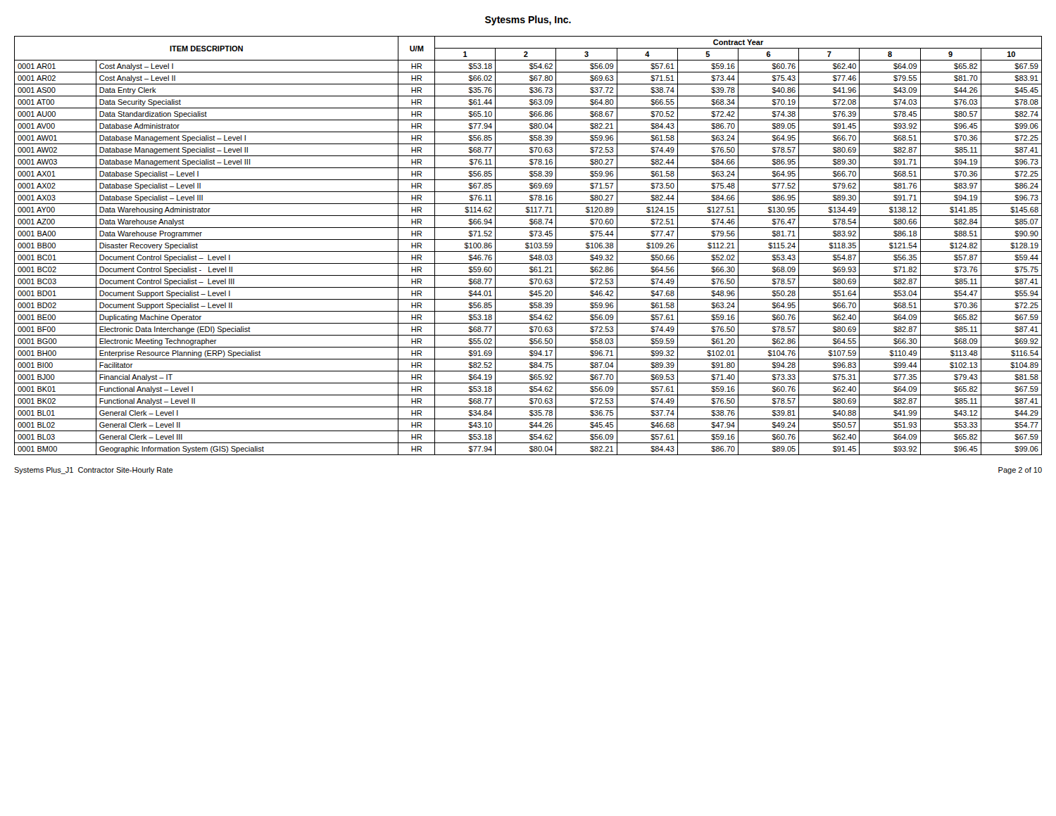Sytesms Plus, Inc.
| ITEM DESCRIPTION | U/M | Contract Year |
| --- | --- | --- |
| 1 | 2 | 3 | 4 | 5 | 6 | 7 | 8 | 9 | 10 |
| 0001 AR01 | Cost Analyst – Level I | HR | $53.18 | $54.62 | $56.09 | $57.61 | $59.16 | $60.76 | $62.40 | $64.09 | $65.82 | $67.59 |
| 0001 AR02 | Cost Analyst – Level II | HR | $66.02 | $67.80 | $69.63 | $71.51 | $73.44 | $75.43 | $77.46 | $79.55 | $81.70 | $83.91 |
| 0001 AS00 | Data Entry Clerk | HR | $35.76 | $36.73 | $37.72 | $38.74 | $39.78 | $40.86 | $41.96 | $43.09 | $44.26 | $45.45 |
| 0001 AT00 | Data Security Specialist | HR | $61.44 | $63.09 | $64.80 | $66.55 | $68.34 | $70.19 | $72.08 | $74.03 | $76.03 | $78.08 |
| 0001 AU00 | Data Standardization Specialist | HR | $65.10 | $66.86 | $68.67 | $70.52 | $72.42 | $74.38 | $76.39 | $78.45 | $80.57 | $82.74 |
| 0001 AV00 | Database Administrator | HR | $77.94 | $80.04 | $82.21 | $84.43 | $86.70 | $89.05 | $91.45 | $93.92 | $96.45 | $99.06 |
| 0001 AW01 | Database Management Specialist – Level I | HR | $56.85 | $58.39 | $59.96 | $61.58 | $63.24 | $64.95 | $66.70 | $68.51 | $70.36 | $72.25 |
| 0001 AW02 | Database Management Specialist – Level II | HR | $68.77 | $70.63 | $72.53 | $74.49 | $76.50 | $78.57 | $80.69 | $82.87 | $85.11 | $87.41 |
| 0001 AW03 | Database Management Specialist – Level III | HR | $76.11 | $78.16 | $80.27 | $82.44 | $84.66 | $86.95 | $89.30 | $91.71 | $94.19 | $96.73 |
| 0001 AX01 | Database Specialist – Level I | HR | $56.85 | $58.39 | $59.96 | $61.58 | $63.24 | $64.95 | $66.70 | $68.51 | $70.36 | $72.25 |
| 0001 AX02 | Database Specialist – Level II | HR | $67.85 | $69.69 | $71.57 | $73.50 | $75.48 | $77.52 | $79.62 | $81.76 | $83.97 | $86.24 |
| 0001 AX03 | Database Specialist – Level III | HR | $76.11 | $78.16 | $80.27 | $82.44 | $84.66 | $86.95 | $89.30 | $91.71 | $94.19 | $96.73 |
| 0001 AY00 | Data Warehousing Administrator | HR | $114.62 | $117.71 | $120.89 | $124.15 | $127.51 | $130.95 | $134.49 | $138.12 | $141.85 | $145.68 |
| 0001 AZ00 | Data Warehouse Analyst | HR | $66.94 | $68.74 | $70.60 | $72.51 | $74.46 | $76.47 | $78.54 | $80.66 | $82.84 | $85.07 |
| 0001 BA00 | Data Warehouse Programmer | HR | $71.52 | $73.45 | $75.44 | $77.47 | $79.56 | $81.71 | $83.92 | $86.18 | $88.51 | $90.90 |
| 0001 BB00 | Disaster Recovery Specialist | HR | $100.86 | $103.59 | $106.38 | $109.26 | $112.21 | $115.24 | $118.35 | $121.54 | $124.82 | $128.19 |
| 0001 BC01 | Document Control Specialist – Level I | HR | $46.76 | $48.03 | $49.32 | $50.66 | $52.02 | $53.43 | $54.87 | $56.35 | $57.87 | $59.44 |
| 0001 BC02 | Document Control Specialist - Level II | HR | $59.60 | $61.21 | $62.86 | $64.56 | $66.30 | $68.09 | $69.93 | $71.82 | $73.76 | $75.75 |
| 0001 BC03 | Document Control Specialist – Level III | HR | $68.77 | $70.63 | $72.53 | $74.49 | $76.50 | $78.57 | $80.69 | $82.87 | $85.11 | $87.41 |
| 0001 BD01 | Document Support Specialist – Level I | HR | $44.01 | $45.20 | $46.42 | $47.68 | $48.96 | $50.28 | $51.64 | $53.04 | $54.47 | $55.94 |
| 0001 BD02 | Document Support Specialist – Level II | HR | $56.85 | $58.39 | $59.96 | $61.58 | $63.24 | $64.95 | $66.70 | $68.51 | $70.36 | $72.25 |
| 0001 BE00 | Duplicating Machine Operator | HR | $53.18 | $54.62 | $56.09 | $57.61 | $59.16 | $60.76 | $62.40 | $64.09 | $65.82 | $67.59 |
| 0001 BF00 | Electronic Data Interchange (EDI) Specialist | HR | $68.77 | $70.63 | $72.53 | $74.49 | $76.50 | $78.57 | $80.69 | $82.87 | $85.11 | $87.41 |
| 0001 BG00 | Electronic Meeting Technographer | HR | $55.02 | $56.50 | $58.03 | $59.59 | $61.20 | $62.86 | $64.55 | $66.30 | $68.09 | $69.92 |
| 0001 BH00 | Enterprise Resource Planning (ERP) Specialist | HR | $91.69 | $94.17 | $96.71 | $99.32 | $102.01 | $104.76 | $107.59 | $110.49 | $113.48 | $116.54 |
| 0001 BI00 | Facilitator | HR | $82.52 | $84.75 | $87.04 | $89.39 | $91.80 | $94.28 | $96.83 | $99.44 | $102.13 | $104.89 |
| 0001 BJ00 | Financial Analyst – IT | HR | $64.19 | $65.92 | $67.70 | $69.53 | $71.40 | $73.33 | $75.31 | $77.35 | $79.43 | $81.58 |
| 0001 BK01 | Functional Analyst – Level I | HR | $53.18 | $54.62 | $56.09 | $57.61 | $59.16 | $60.76 | $62.40 | $64.09 | $65.82 | $67.59 |
| 0001 BK02 | Functional Analyst – Level II | HR | $68.77 | $70.63 | $72.53 | $74.49 | $76.50 | $78.57 | $80.69 | $82.87 | $85.11 | $87.41 |
| 0001 BL01 | General Clerk – Level I | HR | $34.84 | $35.78 | $36.75 | $37.74 | $38.76 | $39.81 | $40.88 | $41.99 | $43.12 | $44.29 |
| 0001 BL02 | General Clerk – Level II | HR | $43.10 | $44.26 | $45.45 | $46.68 | $47.94 | $49.24 | $50.57 | $51.93 | $53.33 | $54.77 |
| 0001 BL03 | General Clerk – Level III | HR | $53.18 | $54.62 | $56.09 | $57.61 | $59.16 | $60.76 | $62.40 | $64.09 | $65.82 | $67.59 |
| 0001 BM00 | Geographic Information System (GIS) Specialist | HR | $77.94 | $80.04 | $82.21 | $84.43 | $86.70 | $89.05 | $91.45 | $93.92 | $96.45 | $99.06 |
Systems Plus_J1 Contractor Site-Hourly Rate Page 2 of 10